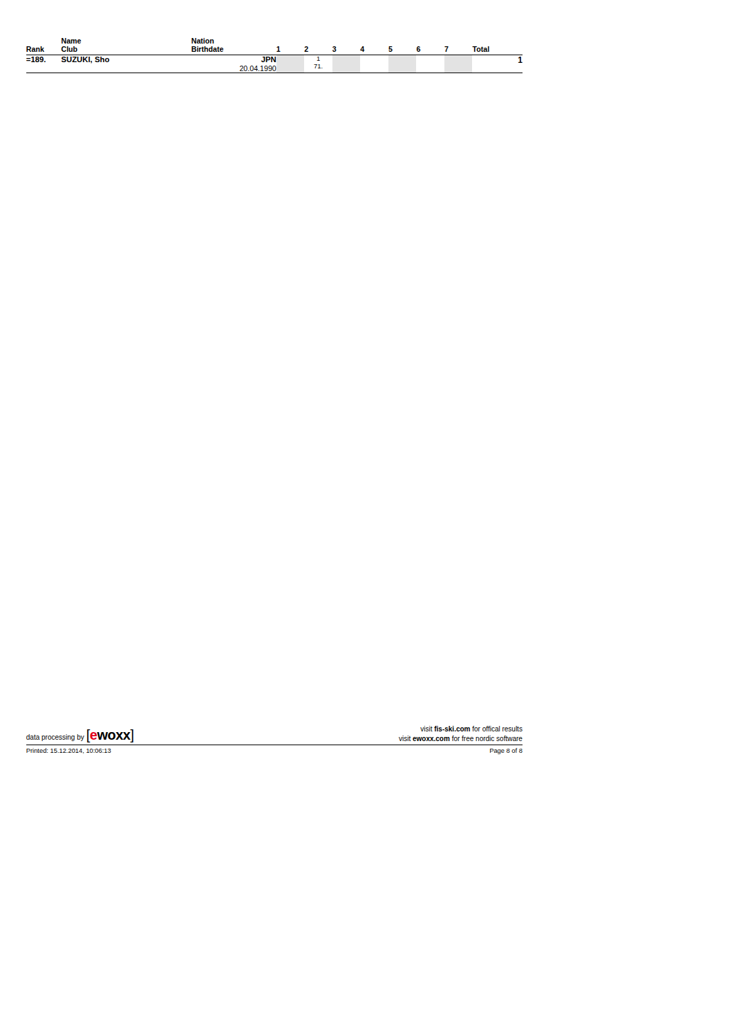| | Name | Nation | | |
| --- | --- | --- | --- | --- |
| Rank | Club | Birthdate | 1 | 2 | 3 | 4 | 5 | 6 | 7 | Total |
| =189. | SUZUKI, Sho | JPN 20.04.1990 | | 1 71. | | | | | | 1 |
data processing by [ewoxx]
visit fis-ski.com for offical results
visit ewoxx.com for free nordic software
Printed: 15.12.2014, 10:06:13
Page 8 of 8